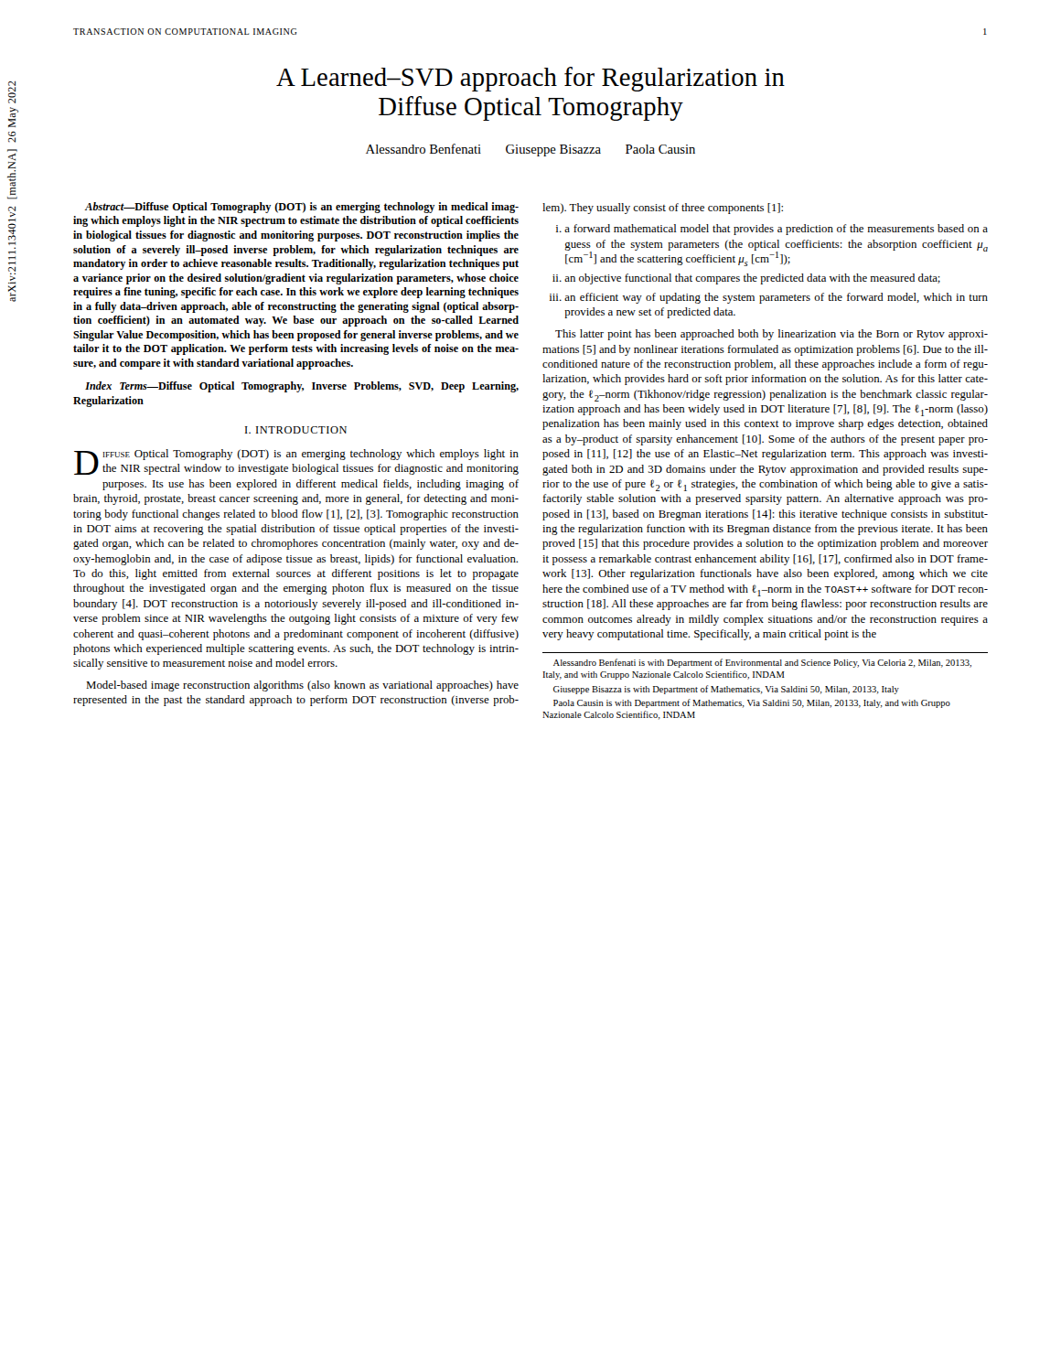arXiv:2111.13401v2 [math.NA] 26 May 2022
Transaction on Computational Imaging
1
A Learned–SVD approach for Regularization in
Diffuse Optical Tomography
Alessandro Benfenati Giuseppe Bisazza Paola Causin
Abstract—Diffuse Optical Tomography (DOT) is an emerging technology in medical imaging which employs light in the NIR spectrum to estimate the distribution of optical coefficients in biological tissues for diagnostic and monitoring purposes. DOT reconstruction implies the solution of a severely ill–posed inverse problem, for which regularization techniques are mandatory in order to achieve reasonable results. Traditionally, regularization techniques put a variance prior on the desired solution/gradient via regularization parameters, whose choice requires a fine tuning, specific for each case. In this work we explore deep learning techniques in a fully data–driven approach, able of reconstructing the generating signal (optical absorption coefficient) in an automated way. We base our approach on the so-called Learned Singular Value Decomposition, which has been proposed for general inverse problems, and we tailor it to the DOT application. We perform tests with increasing levels of noise on the measure, and compare it with standard variational approaches.
Index Terms—Diffuse Optical Tomography, Inverse Problems, SVD, Deep Learning, Regularization
I. Introduction
Diffuse Optical Tomography (DOT) is an emerging technology which employs light in the NIR spectral window to investigate biological tissues for diagnostic and monitoring purposes. Its use has been explored in different medical fields, including imaging of brain, thyroid, prostate, breast cancer screening and, more in general, for detecting and monitoring body functional changes related to blood flow [1], [2], [3]. Tomographic reconstruction in DOT aims at recovering the spatial distribution of tissue optical properties of the investigated organ, which can be related to chromophores concentration (mainly water, oxy and deoxy-hemoglobin and, in the case of adipose tissue as breast, lipids) for functional evaluation. To do this, light emitted from external sources at different positions is let to propagate throughout the investigated organ and the emerging photon flux is measured on the tissue boundary [4]. DOT reconstruction is a notoriously severely ill-posed and ill-conditioned inverse problem since at NIR wavelengths the outgoing light consists of a mixture of very few coherent and quasi–coherent photons and a predominant component of incoherent (diffusive) photons which experienced multiple scattering events. As such, the DOT technology is intrinsically sensitive to measurement noise and model errors.
Model-based image reconstruction algorithms (also known as variational approaches) have represented in the past the standard approach to perform DOT reconstruction (inverse problem). They usually consist of three components [1]:
a forward mathematical model that provides a prediction of the measurements based on a guess of the system parameters (the optical coefficients: the absorption coefficient μa [cm−1] and the scattering coefficient μs [cm−1]);
an objective functional that compares the predicted data with the measured data;
an efficient way of updating the system parameters of the forward model, which in turn provides a new set of predicted data.
This latter point has been approached both by linearization via the Born or Rytov approximations [5] and by nonlinear iterations formulated as optimization problems [6]. Due to the ill-conditioned nature of the reconstruction problem, all these approaches include a form of regularization, which provides hard or soft prior information on the solution. As for this latter category, the ℓ2–norm (Tikhonov/ridge regression) penalization is the benchmark classic regularization approach and has been widely used in DOT literature [7], [8], [9]. The ℓ1-norm (lasso) penalization has been mainly used in this context to improve sharp edges detection, obtained as a by–product of sparsity enhancement [10]. Some of the authors of the present paper proposed in [11], [12] the use of an Elastic–Net regularization term. This approach was investigated both in 2D and 3D domains under the Rytov approximation and provided results superior to the use of pure ℓ2 or ℓ1 strategies, the combination of which being able to give a satisfactorily stable solution with a preserved sparsity pattern. An alternative approach was proposed in [13], based on Bregman iterations [14]: this iterative technique consists in substituting the regularization function with its Bregman distance from the previous iterate. It has been proved [15] that this procedure provides a solution to the optimization problem and moreover it possess a remarkable contrast enhancement ability [16], [17], confirmed also in DOT framework [13]. Other regularization functionals have also been explored, among which we cite here the combined use of a TV method with ℓ1–norm in the TOAST++ software for DOT reconstruction [18]. All these approaches are far from being flawless: poor reconstruction results are common outcomes already in mildly complex situations and/or the reconstruction requires a very heavy computational time. Specifically, a main critical point is the
Alessandro Benfenati is with Department of Environmental and Science Policy, Via Celoria 2, Milan, 20133, Italy, and with Gruppo Nazionale Calcolo Scientifico, INDAM
Giuseppe Bisazza is with Department of Mathematics, Via Saldini 50, Milan, 20133, Italy
Paola Causin is with Department of Mathematics, Via Saldini 50, Milan, 20133, Italy, and with Gruppo Nazionale Calcolo Scientifico, INDAM